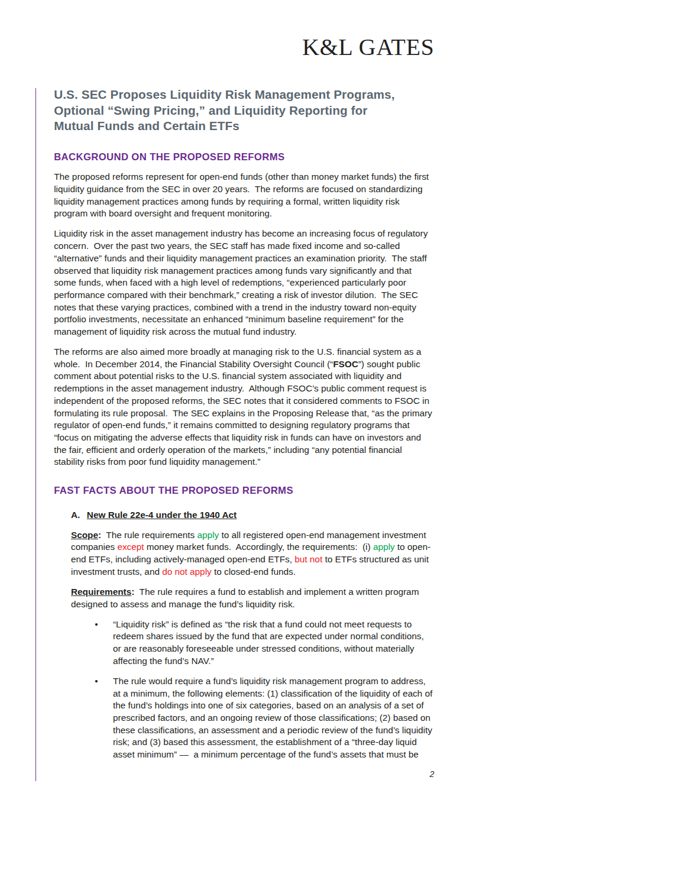K&L GATES
U.S. SEC Proposes Liquidity Risk Management Programs,
Optional “Swing Pricing,” and Liquidity Reporting for
Mutual Funds and Certain ETFs
Background on the Proposed Reforms
The proposed reforms represent for open-end funds (other than money market funds) the first liquidity guidance from the SEC in over 20 years. The reforms are focused on standardizing liquidity management practices among funds by requiring a formal, written liquidity risk program with board oversight and frequent monitoring.
Liquidity risk in the asset management industry has become an increasing focus of regulatory concern. Over the past two years, the SEC staff has made fixed income and so-called “alternative” funds and their liquidity management practices an examination priority. The staff observed that liquidity risk management practices among funds vary significantly and that some funds, when faced with a high level of redemptions, “experienced particularly poor performance compared with their benchmark,” creating a risk of investor dilution. The SEC notes that these varying practices, combined with a trend in the industry toward non-equity portfolio investments, necessitate an enhanced “minimum baseline requirement” for the management of liquidity risk across the mutual fund industry.
The reforms are also aimed more broadly at managing risk to the U.S. financial system as a whole. In December 2014, the Financial Stability Oversight Council (“FSOC”) sought public comment about potential risks to the U.S. financial system associated with liquidity and redemptions in the asset management industry. Although FSOC’s public comment request is independent of the proposed reforms, the SEC notes that it considered comments to FSOC in formulating its rule proposal. The SEC explains in the Proposing Release that, “as the primary regulator of open-end funds,” it remains committed to designing regulatory programs that “focus on mitigating the adverse effects that liquidity risk in funds can have on investors and the fair, efficient and orderly operation of the markets,” including “any potential financial stability risks from poor fund liquidity management.”
Fast Facts About the Proposed Reforms
A. New Rule 22e-4 under the 1940 Act
Scope: The rule requirements apply to all registered open-end management investment companies except money market funds. Accordingly, the requirements: (i) apply to open-end ETFs, including actively-managed open-end ETFs, but not to ETFs structured as unit investment trusts, and do not apply to closed-end funds.
Requirements: The rule requires a fund to establish and implement a written program designed to assess and manage the fund’s liquidity risk.
“Liquidity risk” is defined as “the risk that a fund could not meet requests to redeem shares issued by the fund that are expected under normal conditions, or are reasonably foreseeable under stressed conditions, without materially affecting the fund’s NAV.”
The rule would require a fund’s liquidity risk management program to address, at a minimum, the following elements: (1) classification of the liquidity of each of the fund’s holdings into one of six categories, based on an analysis of a set of prescribed factors, and an ongoing review of those classifications; (2) based on these classifications, an assessment and a periodic review of the fund’s liquidity risk; and (3) based this assessment, the establishment of a “three-day liquid asset minimum” — a minimum percentage of the fund’s assets that must be
2